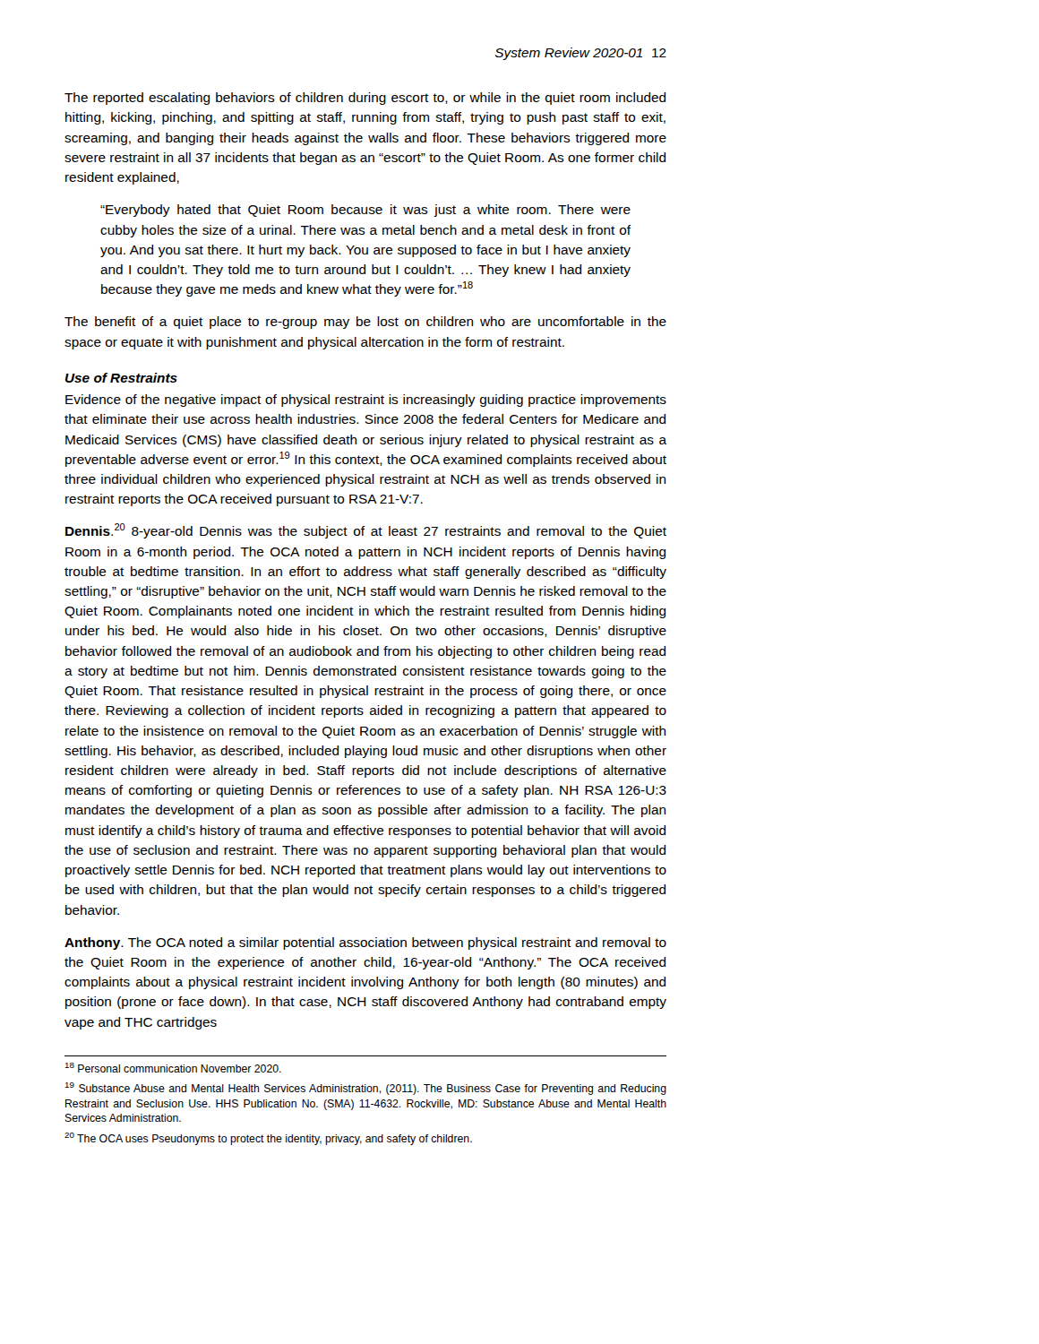System Review 2020-01 12
The reported escalating behaviors of children during escort to, or while in the quiet room included hitting, kicking, pinching, and spitting at staff, running from staff, trying to push past staff to exit, screaming, and banging their heads against the walls and floor. These behaviors triggered more severe restraint in all 37 incidents that began as an “escort” to the Quiet Room. As one former child resident explained,
“Everybody hated that Quiet Room because it was just a white room. There were cubby holes the size of a urinal. There was a metal bench and a metal desk in front of you. And you sat there. It hurt my back. You are supposed to face in but I have anxiety and I couldn’t. They told me to turn around but I couldn’t. … They knew I had anxiety because they gave me meds and knew what they were for.”18
The benefit of a quiet place to re-group may be lost on children who are uncomfortable in the space or equate it with punishment and physical altercation in the form of restraint.
Use of Restraints
Evidence of the negative impact of physical restraint is increasingly guiding practice improvements that eliminate their use across health industries. Since 2008 the federal Centers for Medicare and Medicaid Services (CMS) have classified death or serious injury related to physical restraint as a preventable adverse event or error.19 In this context, the OCA examined complaints received about three individual children who experienced physical restraint at NCH as well as trends observed in restraint reports the OCA received pursuant to RSA 21-V:7.
Dennis.20 8-year-old Dennis was the subject of at least 27 restraints and removal to the Quiet Room in a 6-month period. The OCA noted a pattern in NCH incident reports of Dennis having trouble at bedtime transition. In an effort to address what staff generally described as “difficulty settling,” or “disruptive” behavior on the unit, NCH staff would warn Dennis he risked removal to the Quiet Room. Complainants noted one incident in which the restraint resulted from Dennis hiding under his bed. He would also hide in his closet. On two other occasions, Dennis’ disruptive behavior followed the removal of an audiobook and from his objecting to other children being read a story at bedtime but not him. Dennis demonstrated consistent resistance towards going to the Quiet Room. That resistance resulted in physical restraint in the process of going there, or once there. Reviewing a collection of incident reports aided in recognizing a pattern that appeared to relate to the insistence on removal to the Quiet Room as an exacerbation of Dennis’ struggle with settling. His behavior, as described, included playing loud music and other disruptions when other resident children were already in bed. Staff reports did not include descriptions of alternative means of comforting or quieting Dennis or references to use of a safety plan. NH RSA 126-U:3 mandates the development of a plan as soon as possible after admission to a facility. The plan must identify a child’s history of trauma and effective responses to potential behavior that will avoid the use of seclusion and restraint. There was no apparent supporting behavioral plan that would proactively settle Dennis for bed. NCH reported that treatment plans would lay out interventions to be used with children, but that the plan would not specify certain responses to a child’s triggered behavior.
Anthony. The OCA noted a similar potential association between physical restraint and removal to the Quiet Room in the experience of another child, 16-year-old “Anthony.” The OCA received complaints about a physical restraint incident involving Anthony for both length (80 minutes) and position (prone or face down). In that case, NCH staff discovered Anthony had contraband empty vape and THC cartridges
18 Personal communication November 2020.
19 Substance Abuse and Mental Health Services Administration, (2011). The Business Case for Preventing and Reducing Restraint and Seclusion Use. HHS Publication No. (SMA) 11-4632. Rockville, MD: Substance Abuse and Mental Health Services Administration.
20 The OCA uses Pseudonyms to protect the identity, privacy, and safety of children.